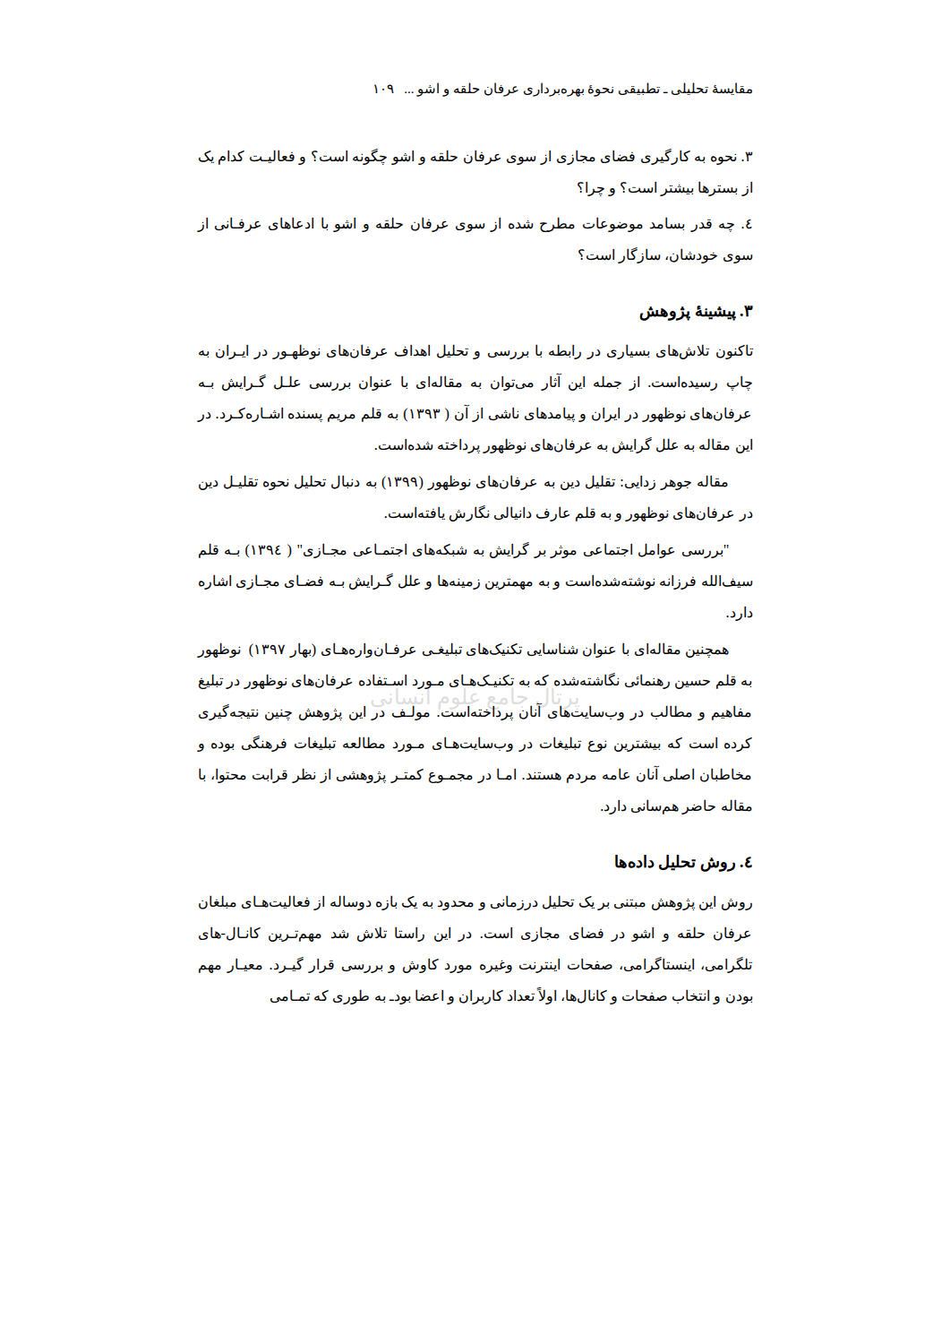مقایسۀ تحلیلی ـ تطبیقی نحوۀ بهره‌برداری عرفان حلقه و اشو ... ۱۰۹
۳. نحوه به کارگیری فضای مجازی از سوی عرفان حلقه و اشو چگونه است؟ و فعالیـت کدام یک از بسترها بیشتر است؟ و چرا؟
٤. چه قدر بسامد موضوعات مطرح شده از سوی عرفان حلقه و اشو با ادعاهای عرفـانی از سوی خودشان، سازگار است؟
۳. پیشینۀ پژوهش
تاکنون تلاش‌های بسیاری در رابطه با بررسی و تحلیل اهداف عرفان‌های نوظهـور در ایـران به چاپ رسیده‌است. از جمله این آثار می‌توان به مقاله‌ای با عنوان بررسی علـل گـرایش بـه عرفان‌های نوظهور در ایران و پیامدهای ناشی از آن ( ۱۳۹۳) به قلم مریم پسنده اشـاره‌کـرد. در این مقاله به علل گرایش به عرفان‌های نوظهور پرداخته شده‌است.
مقاله جوهر زدایی: تقلیل دین به عرفان‌های نوظهور (۱۳۹۹) به دنبال تحلیل نحوه تقلیـل دین در عرفان‌های نوظهور و به قلم عارف دانیالی نگارش یافته‌است.
"بررسی عوامل اجتماعی موثر بر گرایش به شبکه‌های اجتمـاعی مجـازی" ( ۱۳۹٤) بـه قلم سیف‌الله فرزانه نوشته‌شده‌است و به مهمترین زمینه‌ها و علل گـرایش بـه فضـای مجـازی اشاره دارد.
همچنین مقاله‌ای با عنوان شناسایی تکنیک‌های تبلیغـی عرفـان‌واره‌هـای (بهار ۱۳۹۷) نوظهور به قلم حسین رهنمائی نگاشته‌شده که به تکنیـک‌هـای مـورد اسـتفاده عرفان‌های نوظهور در تبلیغ مفاهیم و مطالب در وب‌سایت‌های آنان پرداخته‌است. مولـف در این پژوهش چنین نتیجه‌گیری کرده است که بیشترین نوع تبلیغات در وب‌سایت‌هـای مـورد مطالعه تبلیغات فرهنگی بوده و مخاطبان اصلی آنان عامه مردم هستند. امـا در مجمـوع کمتـر پژوهشی از نظر قرابت محتوا، با مقاله حاضر هم‌سانی دارد.
٤. روش تحلیل داده‌ها
روش این پژوهش مبتنی بر یک تحلیل درزمانی و محدود به یک بازه دوساله از فعالیت‌هـای مبلغان عرفان حلقه و اشو در فضای مجازی است. در این راستا تلاش شد مهم‌تـرین کانـال-های تلگرامی، اینستاگرامی، صفحات اینترنت وغیره مورد کاوش و بررسی قرار گیـرد. معیـار مهم بودن و انتخاب صفحات و کانال‌ها، اولاً تعداد کاربران و اعضا بودـ به طوری که تمـامی
پرتال جامع علوم انسانی